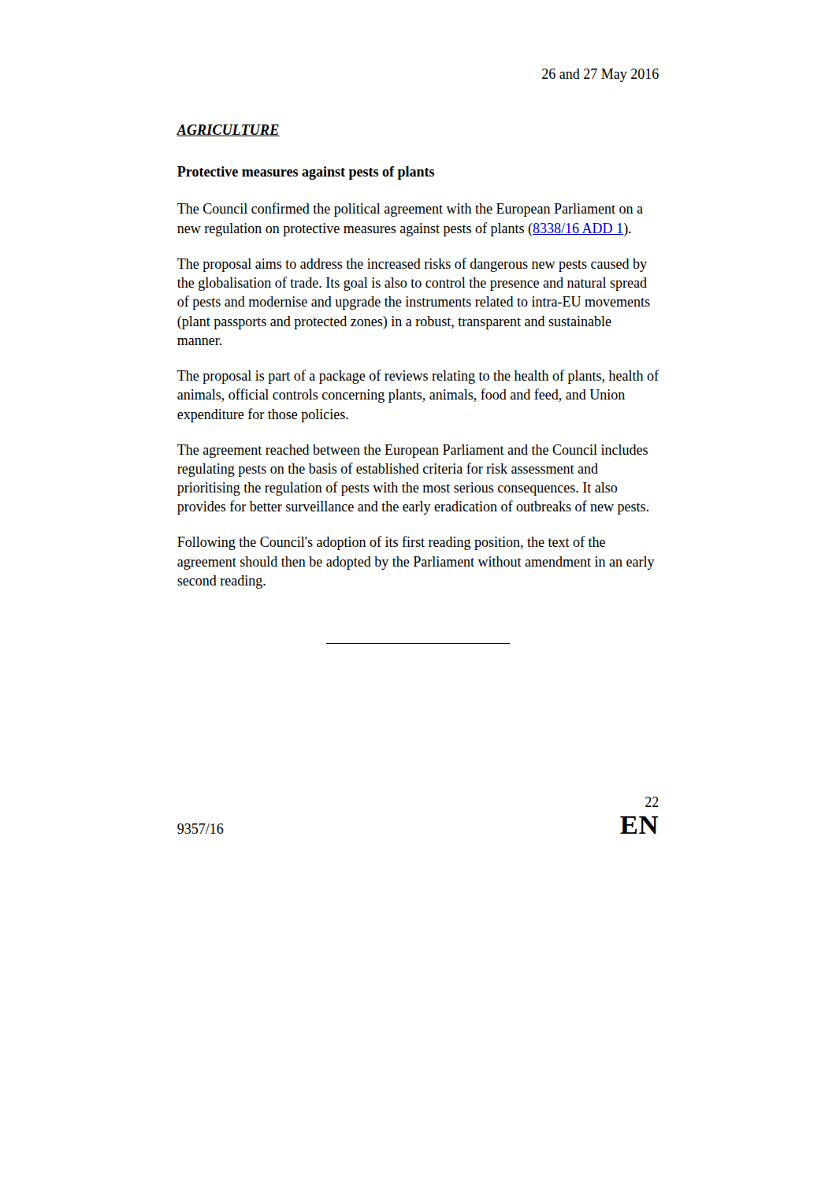26 and 27 May 2016
AGRICULTURE
Protective measures against pests of plants
The Council confirmed the political agreement with the European Parliament on a new regulation on protective measures against pests of plants (8338/16 ADD 1).
The proposal aims to address the increased risks of dangerous new pests caused by the globalisation of trade. Its goal is also to control the presence and natural spread of pests and modernise and upgrade the instruments related to intra-EU movements (plant passports and protected zones) in a robust, transparent and sustainable manner.
The proposal is part of a package of reviews relating to the health of plants, health of animals, official controls concerning plants, animals, food and feed, and Union expenditure for those policies.
The agreement reached between the European Parliament and the Council includes regulating pests on the basis of established criteria for risk assessment and prioritising the regulation of pests with the most serious consequences. It also provides for better surveillance and the early eradication of outbreaks of new pests.
Following the Council's adoption of its first reading position, the text of the agreement should then be adopted by the Parliament without amendment in an early second reading.
9357/16
22 EN